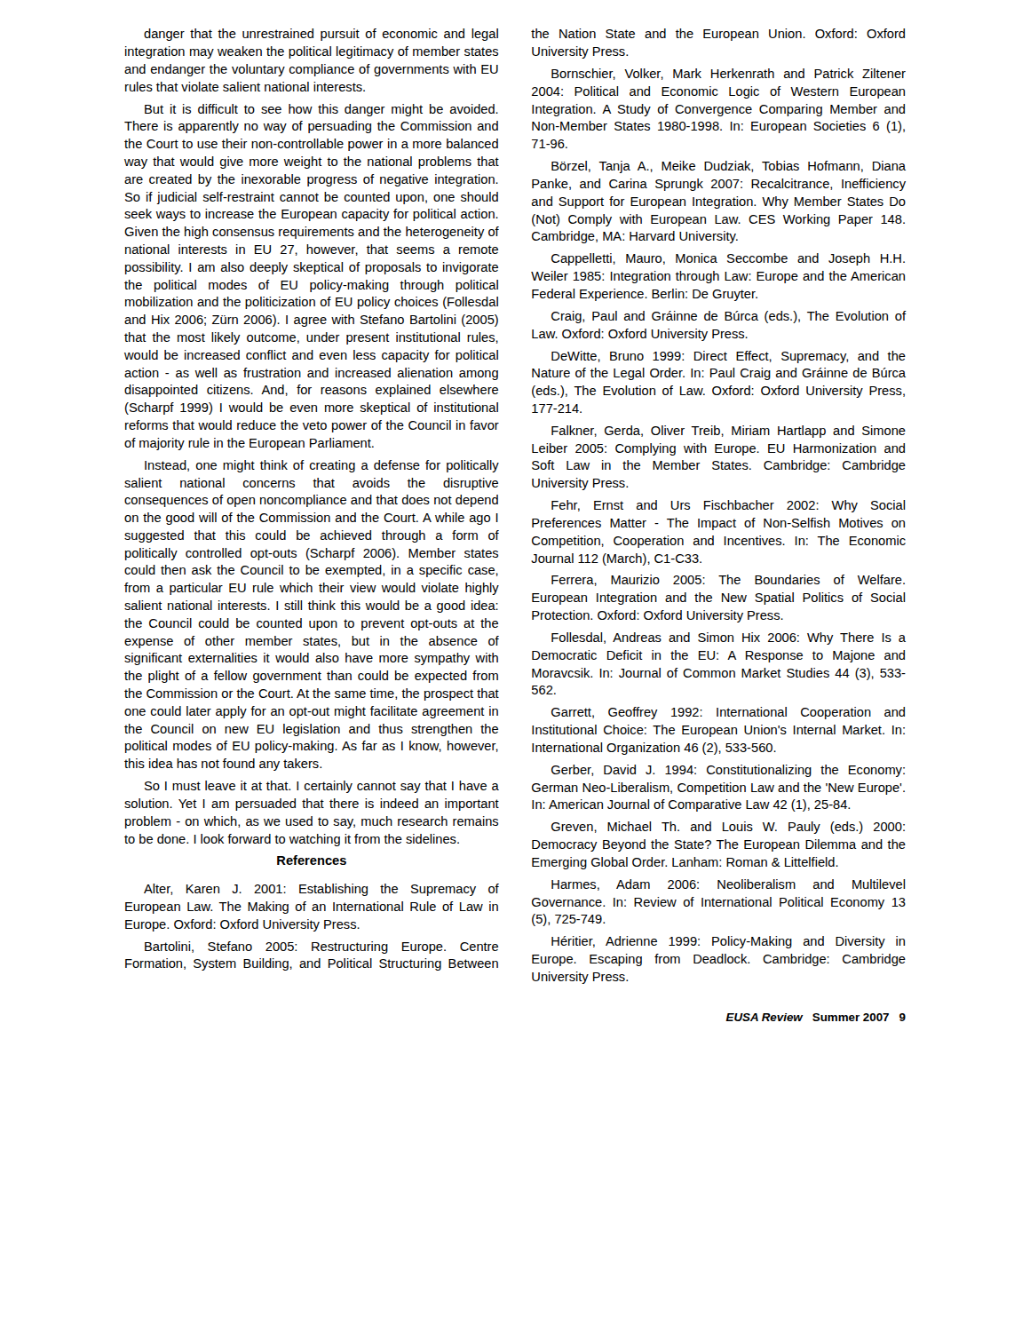danger that the unrestrained pursuit of economic and legal integration may weaken the political legitimacy of member states and endanger the voluntary compliance of governments with EU rules that violate salient national interests.
But it is difficult to see how this danger might be avoided. There is apparently no way of persuading the Commission and the Court to use their non-controllable power in a more balanced way that would give more weight to the national problems that are created by the inexorable progress of negative integration. So if judicial self-restraint cannot be counted upon, one should seek ways to increase the European capacity for political action. Given the high consensus requirements and the heterogeneity of national interests in EU 27, however, that seems a remote possibility. I am also deeply skeptical of proposals to invigorate the political modes of EU policy-making through political mobilization and the politicization of EU policy choices (Follesdal and Hix 2006; Zürn 2006). I agree with Stefano Bartolini (2005) that the most likely outcome, under present institutional rules, would be increased conflict and even less capacity for political action - as well as frustration and increased alienation among disappointed citizens. And, for reasons explained elsewhere (Scharpf 1999) I would be even more skeptical of institutional reforms that would reduce the veto power of the Council in favor of majority rule in the European Parliament.
Instead, one might think of creating a defense for politically salient national concerns that avoids the disruptive consequences of open noncompliance and that does not depend on the good will of the Commission and the Court. A while ago I suggested that this could be achieved through a form of politically controlled opt-outs (Scharpf 2006). Member states could then ask the Council to be exempted, in a specific case, from a particular EU rule which their view would violate highly salient national interests. I still think this would be a good idea: the Council could be counted upon to prevent opt-outs at the expense of other member states, but in the absence of significant externalities it would also have more sympathy with the plight of a fellow government than could be expected from the Commission or the Court. At the same time, the prospect that one could later apply for an opt-out might facilitate agreement in the Council on new EU legislation and thus strengthen the political modes of EU policy-making. As far as I know, however, this idea has not found any takers.
So I must leave it at that. I certainly cannot say that I have a solution. Yet I am persuaded that there is indeed an important problem - on which, as we used to say, much research remains to be done. I look forward to watching it from the sidelines.
References
Alter, Karen J. 2001: Establishing the Supremacy of European Law. The Making of an International Rule of Law in Europe. Oxford: Oxford University Press.
Bartolini, Stefano 2005: Restructuring Europe. Centre Formation, System Building, and Political Structuring Between the Nation State and the European Union. Oxford: Oxford University Press.
Bornschier, Volker, Mark Herkenrath and Patrick Ziltener 2004: Political and Economic Logic of Western European Integration. A Study of Convergence Comparing Member and Non-Member States 1980-1998. In: European Societies 6 (1), 71-96.
Börzel, Tanja A., Meike Dudziak, Tobias Hofmann, Diana Panke, and Carina Sprungk 2007: Recalcitrance, Inefficiency and Support for European Integration. Why Member States Do (Not) Comply with European Law. CES Working Paper 148. Cambridge, MA: Harvard University.
Cappelletti, Mauro, Monica Seccombe and Joseph H.H. Weiler 1985: Integration through Law: Europe and the American Federal Experience. Berlin: De Gruyter.
Craig, Paul and Gráinne de Búrca (eds.), The Evolution of Law. Oxford: Oxford University Press.
DeWitte, Bruno 1999: Direct Effect, Supremacy, and the Nature of the Legal Order. In: Paul Craig and Gráinne de Búrca (eds.), The Evolution of Law. Oxford: Oxford University Press, 177-214.
Falkner, Gerda, Oliver Treib, Miriam Hartlapp and Simone Leiber 2005: Complying with Europe. EU Harmonization and Soft Law in the Member States. Cambridge: Cambridge University Press.
Fehr, Ernst and Urs Fischbacher 2002: Why Social Preferences Matter - The Impact of Non-Selfish Motives on Competition, Cooperation and Incentives. In: The Economic Journal 112 (March), C1-C33.
Ferrera, Maurizio 2005: The Boundaries of Welfare. European Integration and the New Spatial Politics of Social Protection. Oxford: Oxford University Press.
Follesdal, Andreas and Simon Hix 2006: Why There Is a Democratic Deficit in the EU: A Response to Majone and Moravcsik. In: Journal of Common Market Studies 44 (3), 533-562.
Garrett, Geoffrey 1992: International Cooperation and Institutional Choice: The European Union's Internal Market. In: International Organization 46 (2), 533-560.
Gerber, David J. 1994: Constitutionalizing the Economy: German Neo-Liberalism, Competition Law and the 'New Europe'. In: American Journal of Comparative Law 42 (1), 25-84.
Greven, Michael Th. and Louis W. Pauly (eds.) 2000: Democracy Beyond the State? The European Dilemma and the Emerging Global Order. Lanham: Roman & Littelfield.
Harmes, Adam 2006: Neoliberalism and Multilevel Governance. In: Review of International Political Economy 13 (5), 725-749.
Héritier, Adrienne 1999: Policy-Making and Diversity in Europe. Escaping from Deadlock. Cambridge: Cambridge University Press.
EUSA Review Summer 2007 9